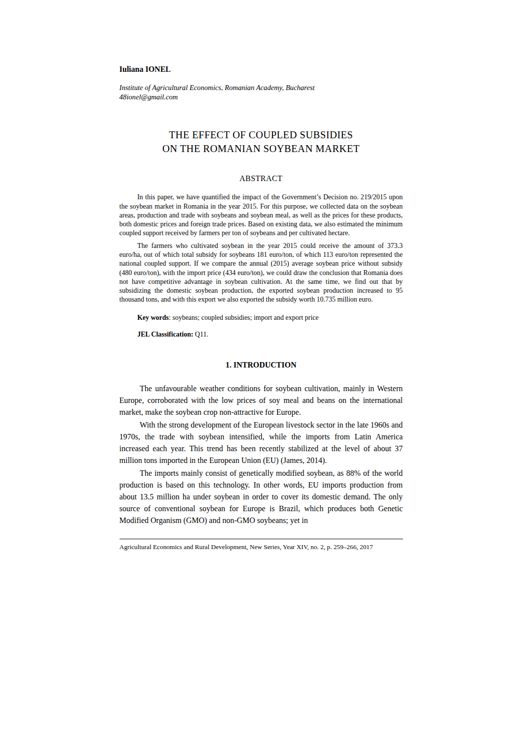Iuliana IONEL
Institute of Agricultural Economics, Romanian Academy, Bucharest
48ionel@gmail.com
THE EFFECT OF COUPLED SUBSIDIES
ON THE ROMANIAN SOYBEAN MARKET
ABSTRACT
In this paper, we have quantified the impact of the Government’s Decision no. 219/2015 upon the soybean market in Romania in the year 2015. For this purpose, we collected data on the soybean areas, production and trade with soybeans and soybean meal, as well as the prices for these products, both domestic prices and foreign trade prices. Based on existing data, we also estimated the minimum coupled support received by farmers per ton of soybeans and per cultivated hectare.
The farmers who cultivated soybean in the year 2015 could receive the amount of 373.3 euro/ha, out of which total subsidy for soybeans 181 euro/ton, of which 113 euro/ton represented the national coupled support. If we compare the annual (2015) average soybean price without subsidy (480 euro/ton), with the import price (434 euro/ton), we could draw the conclusion that Romania does not have competitive advantage in soybean cultivation. At the same time, we find out that by subsidizing the domestic soybean production, the exported soybean production increased to 95 thousand tons, and with this export we also exported the subsidy worth 10.735 million euro.
Key words: soybeans; coupled subsidies; import and export price
JEL Classification: Q11.
1. INTRODUCTION
The unfavourable weather conditions for soybean cultivation, mainly in Western Europe, corroborated with the low prices of soy meal and beans on the international market, make the soybean crop non-attractive for Europe.
With the strong development of the European livestock sector in the late 1960s and 1970s, the trade with soybean intensified, while the imports from Latin America increased each year. This trend has been recently stabilized at the level of about 37 million tons imported in the European Union (EU) (James, 2014).
The imports mainly consist of genetically modified soybean, as 88% of the world production is based on this technology. In other words, EU imports production from about 13.5 million ha under soybean in order to cover its domestic demand. The only source of conventional soybean for Europe is Brazil, which produces both Genetic Modified Organism (GMO) and non-GMO soybeans; yet in
Agricultural Economics and Rural Development, New Series, Year XIV, no. 2, p. 259–266, 2017